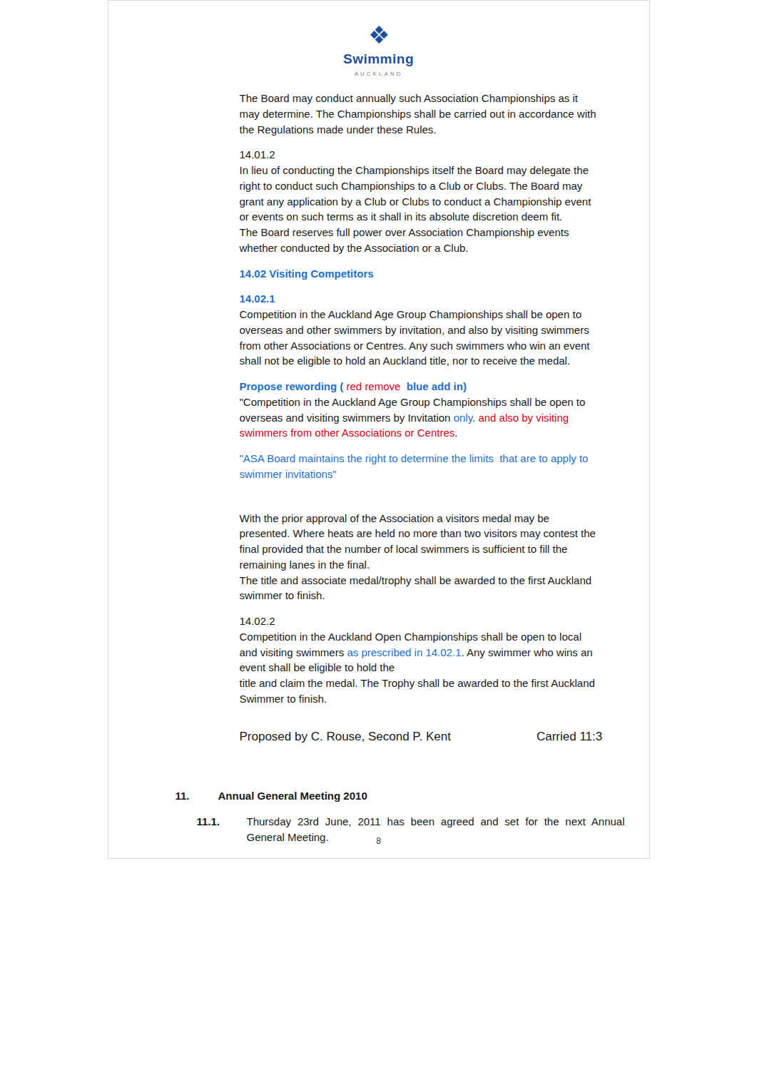❖
Swimming
AUCKLAND
The Board may conduct annually such Association Championships as it may determine. The Championships shall be carried out in accordance with the Regulations made under these Rules.
14.01.2
In lieu of conducting the Championships itself the Board may delegate the right to conduct such Championships to a Club or Clubs. The Board may grant any application by a Club or Clubs to conduct a Championship event or events on such terms as it shall in its absolute discretion deem fit.
The Board reserves full power over Association Championship events whether conducted by the Association or a Club.
14.02 Visiting Competitors
14.02.1
Competition in the Auckland Age Group Championships shall be open to overseas and other swimmers by invitation, and also by visiting swimmers from other Associations or Centres. Any such swimmers who win an event shall not be eligible to hold an Auckland title, nor to receive the medal.
Propose rewording ( red remove blue add in)
"Competition in the Auckland Age Group Championships shall be open to overseas and visiting swimmers by Invitation only. and also by visiting swimmers from other Associations or Centres.
"ASA Board maintains the right to determine the limits that are to apply to swimmer invitations"
With the prior approval of the Association a visitors medal may be presented. Where heats are held no more than two visitors may contest the final provided that the number of local swimmers is sufficient to fill the remaining lanes in the final.
The title and associate medal/trophy shall be awarded to the first Auckland swimmer to finish.
14.02.2
Competition in the Auckland Open Championships shall be open to local and visiting swimmers as prescribed in 14.02.1. Any swimmer who wins an event shall be eligible to hold the
title and claim the medal. The Trophy shall be awarded to the first Auckland Swimmer to finish.
Proposed by C. Rouse, Second P. KentCarried 11:3
11.
Annual General Meeting 2010
11.1.
Thursday 23rd June, 2011 has been agreed and set for the next Annual General Meeting.
8